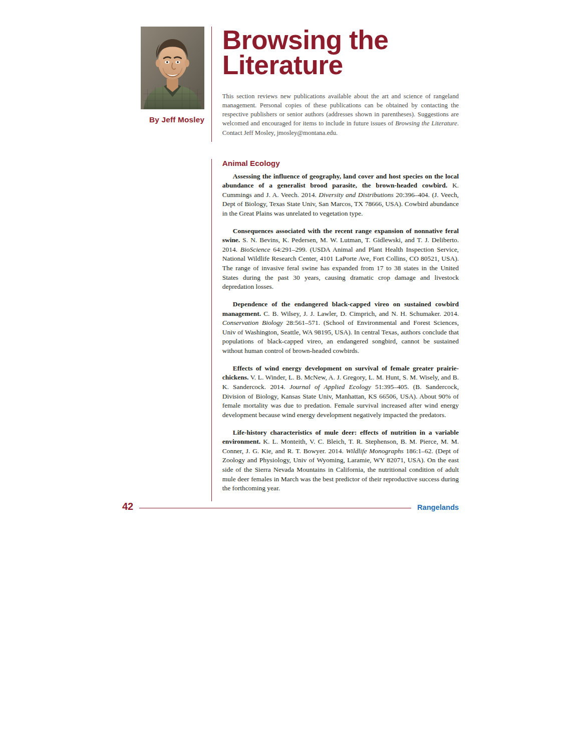By Jeff Mosley
Browsing the
Literature
This section reviews new publications available about the art and science of rangeland management. Personal copies of these publications can be obtained by contacting the respective publishers or senior authors (addresses shown in parentheses). Suggestions are welcomed and encouraged for items to include in future issues of Browsing the Literature. Contact Jeff Mosley, jmosley@montana.edu.
Animal Ecology
Assessing the influence of geography, land cover and host species on the local abundance of a generalist brood parasite, the brown-headed cowbird. K. Cummings and J. A. Veech. 2014. Diversity and Distributions 20:396–404. (J. Veech, Dept of Biology, Texas State Univ, San Marcos, TX 78666, USA). Cowbird abundance in the Great Plains was unrelated to vegetation type.
Consequences associated with the recent range expansion of nonnative feral swine. S. N. Bevins, K. Pedersen, M. W. Lutman, T. Gidlewski, and T. J. Deliberto. 2014. BioScience 64:291–299. (USDA Animal and Plant Health Inspection Service, National Wildlife Research Center, 4101 LaPorte Ave, Fort Collins, CO 80521, USA). The range of invasive feral swine has expanded from 17 to 38 states in the United States during the past 30 years, causing dramatic crop damage and livestock depredation losses.
Dependence of the endangered black-capped vireo on sustained cowbird management. C. B. Wilsey, J. J. Lawler, D. Cimprich, and N. H. Schumaker. 2014. Conservation Biology 28:561–571. (School of Environmental and Forest Sciences, Univ of Washington, Seattle, WA 98195, USA). In central Texas, authors conclude that populations of black-capped vireo, an endangered songbird, cannot be sustained without human control of brown-headed cowbirds.
Effects of wind energy development on survival of female greater prairie-chickens. V. L. Winder, L. B. McNew, A. J. Gregory, L. M. Hunt, S. M. Wisely, and B. K. Sandercock. 2014. Journal of Applied Ecology 51:395–405. (B. Sandercock, Division of Biology, Kansas State Univ, Manhattan, KS 66506, USA). About 90% of female mortality was due to predation. Female survival increased after wind energy development because wind energy development negatively impacted the predators.
Life-history characteristics of mule deer: effects of nutrition in a variable environment. K. L. Monteith, V. C. Bleich, T. R. Stephenson, B. M. Pierce, M. M. Conner, J. G. Kie, and R. T. Bowyer. 2014. Wildlife Monographs 186:1–62. (Dept of Zoology and Physiology, Univ of Wyoming, Laramie, WY 82071, USA). On the east side of the Sierra Nevada Mountains in California, the nutritional condition of adult mule deer females in March was the best predictor of their reproductive success during the forthcoming year.
42
Rangelands